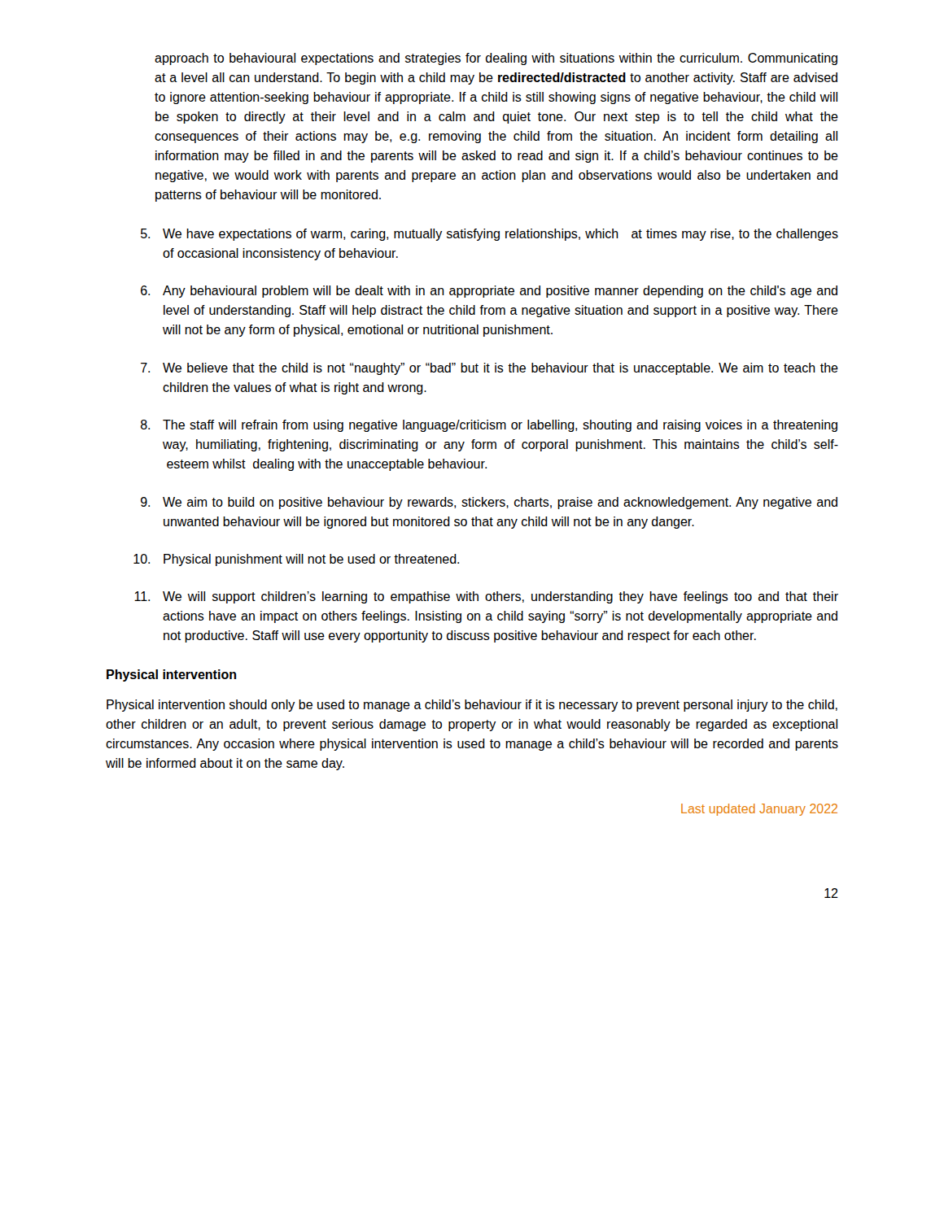approach to behavioural expectations and strategies for dealing with situations within the curriculum. Communicating at a level all can understand. To begin with a child may be redirected/distracted to another activity. Staff are advised to ignore attention-seeking behaviour if appropriate. If a child is still showing signs of negative behaviour, the child will be spoken to directly at their level and in a calm and quiet tone. Our next step is to tell the child what the consequences of their actions may be, e.g. removing the child from the situation. An incident form detailing all information may be filled in and the parents will be asked to read and sign it. If a child’s behaviour continues to be negative, we would work with parents and prepare an action plan and observations would also be undertaken and patterns of behaviour will be monitored.
We have expectations of warm, caring, mutually satisfying relationships, which at times may rise, to the challenges of occasional inconsistency of behaviour.
Any behavioural problem will be dealt with in an appropriate and positive manner depending on the child's age and level of understanding. Staff will help distract the child from a negative situation and support in a positive way. There will not be any form of physical, emotional or nutritional punishment.
We believe that the child is not “naughty” or “bad” but it is the behaviour that is unacceptable. We aim to teach the children the values of what is right and wrong.
The staff will refrain from using negative language/criticism or labelling, shouting and raising voices in a threatening way, humiliating, frightening, discriminating or any form of corporal punishment. This maintains the child’s self- esteem whilst dealing with the unacceptable behaviour.
We aim to build on positive behaviour by rewards, stickers, charts, praise and acknowledgement. Any negative and unwanted behaviour will be ignored but monitored so that any child will not be in any danger.
Physical punishment will not be used or threatened.
We will support children’s learning to empathise with others, understanding they have feelings too and that their actions have an impact on others feelings. Insisting on a child saying “sorry” is not developmentally appropriate and not productive. Staff will use every opportunity to discuss positive behaviour and respect for each other.
Physical intervention
Physical intervention should only be used to manage a child’s behaviour if it is necessary to prevent personal injury to the child, other children or an adult, to prevent serious damage to property or in what would reasonably be regarded as exceptional circumstances. Any occasion where physical intervention is used to manage a child’s behaviour will be recorded and parents will be informed about it on the same day.
Last updated January 2022
12